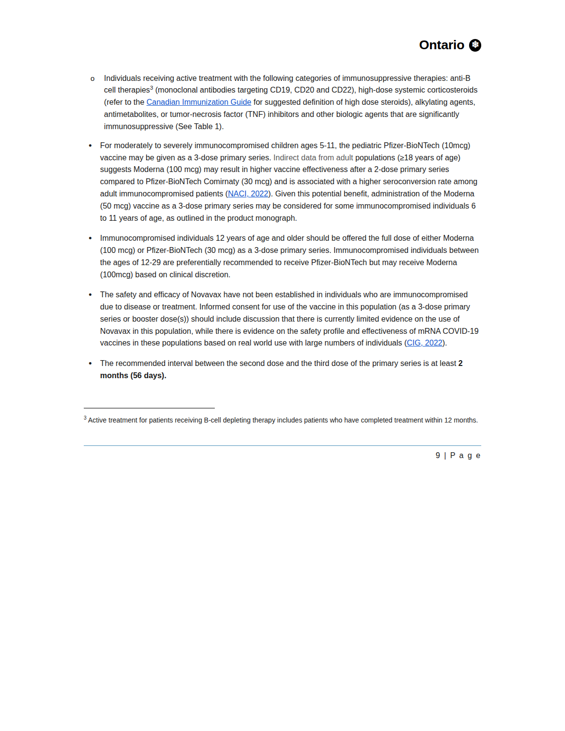Ontario❄
Individuals receiving active treatment with the following categories of immunosuppressive therapies: anti-B cell therapies3 (monoclonal antibodies targeting CD19, CD20 and CD22), high-dose systemic corticosteroids (refer to the Canadian Immunization Guide for suggested definition of high dose steroids), alkylating agents, antimetabolites, or tumor-necrosis factor (TNF) inhibitors and other biologic agents that are significantly immunosuppressive (See Table 1).
For moderately to severely immunocompromised children ages 5-11, the pediatric Pfizer-BioNTech (10mcg) vaccine may be given as a 3-dose primary series. Indirect data from adult populations (≥18 years of age) suggests Moderna (100 mcg) may result in higher vaccine effectiveness after a 2-dose primary series compared to Pfizer-BioNTech Comirnaty (30 mcg) and is associated with a higher seroconversion rate among adult immunocompromised patients (NACI, 2022). Given this potential benefit, administration of the Moderna (50 mcg) vaccine as a 3-dose primary series may be considered for some immunocompromised individuals 6 to 11 years of age, as outlined in the product monograph.
Immunocompromised individuals 12 years of age and older should be offered the full dose of either Moderna (100 mcg) or Pfizer-BioNTech (30 mcg) as a 3-dose primary series. Immunocompromised individuals between the ages of 12-29 are preferentially recommended to receive Pfizer-BioNTech but may receive Moderna (100mcg) based on clinical discretion.
The safety and efficacy of Novavax have not been established in individuals who are immunocompromised due to disease or treatment. Informed consent for use of the vaccine in this population (as a 3-dose primary series or booster dose(s)) should include discussion that there is currently limited evidence on the use of Novavax in this population, while there is evidence on the safety profile and effectiveness of mRNA COVID-19 vaccines in these populations based on real world use with large numbers of individuals (CIG, 2022).
The recommended interval between the second dose and the third dose of the primary series is at least 2 months (56 days).
3 Active treatment for patients receiving B-cell depleting therapy includes patients who have completed treatment within 12 months.
9 | P a g e